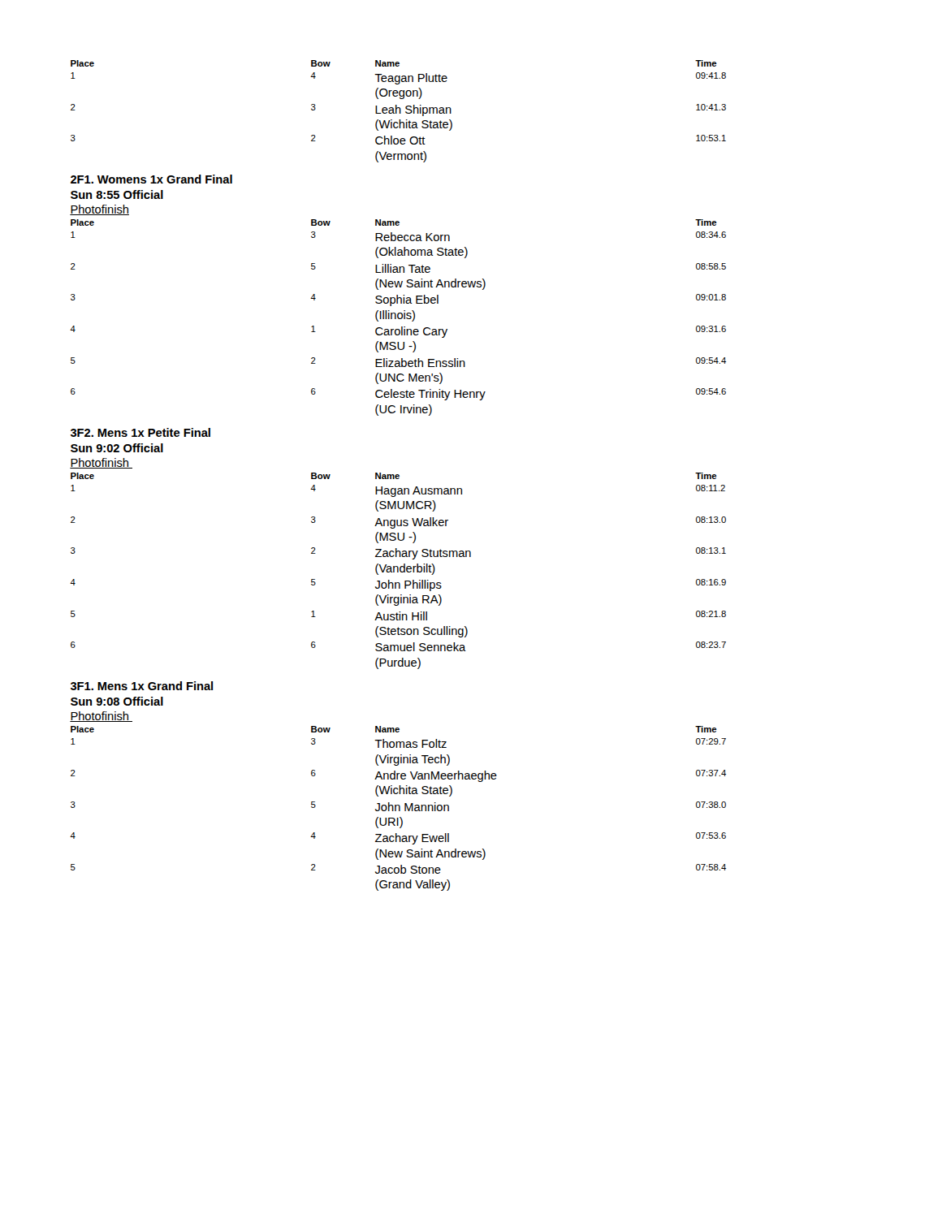| Place | Bow | Name | Time |
| --- | --- | --- | --- |
| 1 | 4 | Teagan Plutte (Oregon) | 09:41.8 |
| 2 | 3 | Leah Shipman (Wichita State) | 10:41.3 |
| 3 | 2 | Chloe Ott (Vermont) | 10:53.1 |
2F1. Womens 1x Grand Final
Sun 8:55 Official
Photofinish
| Place | Bow | Name | Time |
| --- | --- | --- | --- |
| 1 | 3 | Rebecca Korn (Oklahoma State) | 08:34.6 |
| 2 | 5 | Lillian Tate (New Saint Andrews) | 08:58.5 |
| 3 | 4 | Sophia Ebel (Illinois) | 09:01.8 |
| 4 | 1 | Caroline Cary (MSU -) | 09:31.6 |
| 5 | 2 | Elizabeth Ensslin (UNC Men's) | 09:54.4 |
| 6 | 6 | Celeste Trinity Henry (UC Irvine) | 09:54.6 |
3F2. Mens 1x Petite Final
Sun 9:02 Official
Photofinish
| Place | Bow | Name | Time |
| --- | --- | --- | --- |
| 1 | 4 | Hagan Ausmann (SMUMCR) | 08:11.2 |
| 2 | 3 | Angus Walker (MSU -) | 08:13.0 |
| 3 | 2 | Zachary Stutsman (Vanderbilt) | 08:13.1 |
| 4 | 5 | John Phillips (Virginia RA) | 08:16.9 |
| 5 | 1 | Austin Hill (Stetson Sculling) | 08:21.8 |
| 6 | 6 | Samuel Senneka (Purdue) | 08:23.7 |
3F1. Mens 1x Grand Final
Sun 9:08 Official
Photofinish
| Place | Bow | Name | Time |
| --- | --- | --- | --- |
| 1 | 3 | Thomas Foltz (Virginia Tech) | 07:29.7 |
| 2 | 6 | Andre VanMeerhaeghe (Wichita State) | 07:37.4 |
| 3 | 5 | John Mannion (URI) | 07:38.0 |
| 4 | 4 | Zachary Ewell (New Saint Andrews) | 07:53.6 |
| 5 | 2 | Jacob Stone (Grand Valley) | 07:58.4 |